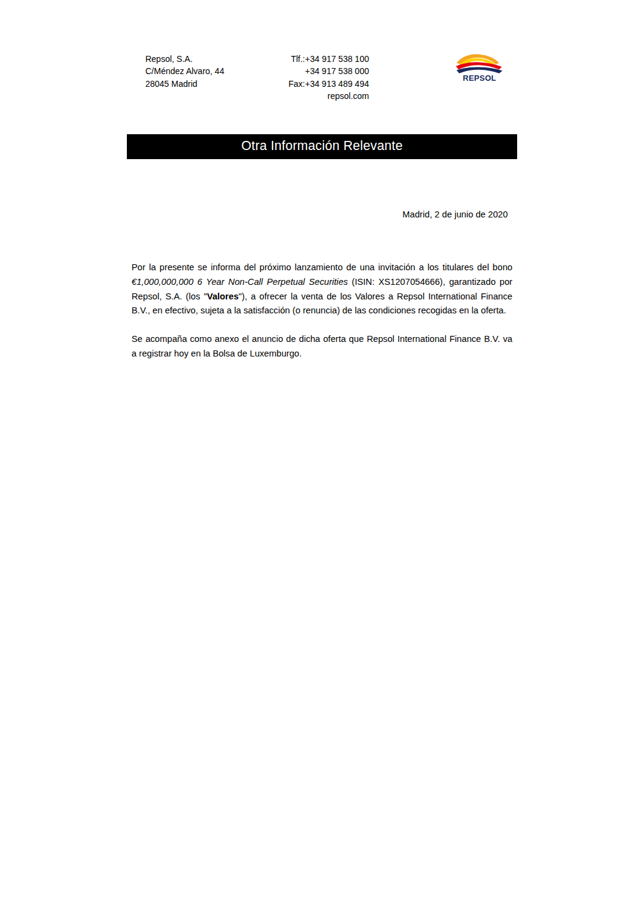Repsol, S.A.
C/Méndez Alvaro, 44
28045 Madrid
Tlf.:+34 917 538 100
+34 917 538 000
Fax:+34 913 489 494
repsol.com
REPSOL
Otra Información Relevante
Madrid, 2 de junio de 2020
Por la presente se informa del próximo lanzamiento de una invitación a los titulares del bono €1,000,000,000 6 Year Non-Call Perpetual Securities (ISIN: XS1207054666), garantizado por Repsol, S.A. (los "Valores"), a ofrecer la venta de los Valores a Repsol International Finance B.V., en efectivo, sujeta a la satisfacción (o renuncia) de las condiciones recogidas en la oferta.
Se acompaña como anexo el anuncio de dicha oferta que Repsol International Finance B.V. va a registrar hoy en la Bolsa de Luxemburgo.